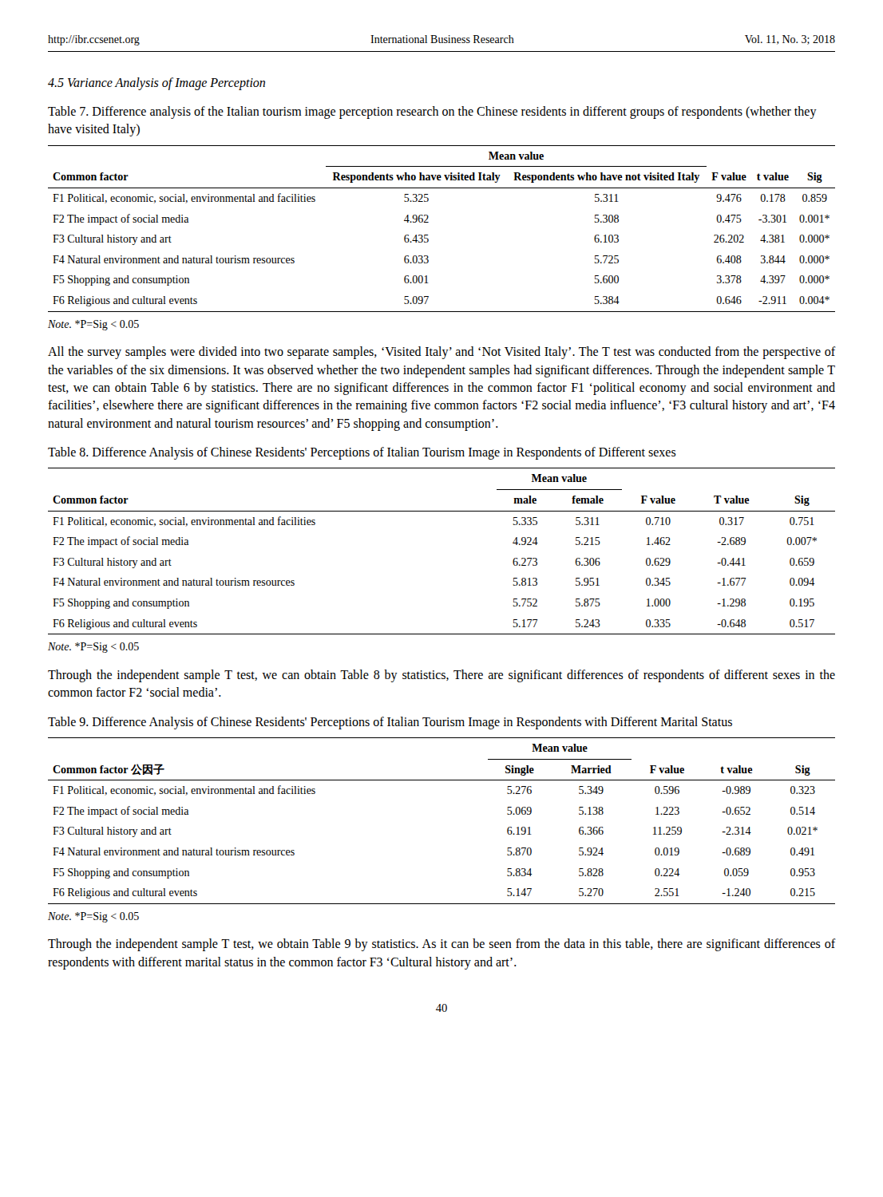http://ibr.ccsenet.org
International Business Research
Vol. 11, No. 3; 2018
4.5 Variance Analysis of Image Perception
Table 7. Difference analysis of the Italian tourism image perception research on the Chinese residents in different groups of respondents (whether they have visited Italy)
| | Mean value | | | |
| --- | --- | --- | --- | --- |
| Common factor | Respondents who have visited Italy | Respondents who have not visited Italy | F value | t value | Sig |
| F1 Political, economic, social, environmental and facilities | 5.325 | 5.311 | 9.476 | 0.178 | 0.859 |
| F2 The impact of social media | 4.962 | 5.308 | 0.475 | -3.301 | 0.001* |
| F3 Cultural history and art | 6.435 | 6.103 | 26.202 | 4.381 | 0.000* |
| F4 Natural environment and natural tourism resources | 6.033 | 5.725 | 6.408 | 3.844 | 0.000* |
| F5 Shopping and consumption | 6.001 | 5.600 | 3.378 | 4.397 | 0.000* |
| F6 Religious and cultural events | 5.097 | 5.384 | 0.646 | -2.911 | 0.004* |
Note. *P=Sig < 0.05
All the survey samples were divided into two separate samples, ‘Visited Italy’ and ‘Not Visited Italy’. The T test was conducted from the perspective of the variables of the six dimensions. It was observed whether the two independent samples had significant differences. Through the independent sample T test, we can obtain Table 6 by statistics. There are no significant differences in the common factor F1 ‘political economy and social environment and facilities’, elsewhere there are significant differences in the remaining five common factors ‘F2 social media influence’, ‘F3 cultural history and art’, ‘F4 natural environment and natural tourism resources’ and’ F5 shopping and consumption’.
Table 8. Difference Analysis of Chinese Residents' Perceptions of Italian Tourism Image in Respondents of Different sexes
| Common factor | Mean value | F value | T value | Sig |
| --- | --- | --- | --- | --- |
| male | female |
| F1 Political, economic, social, environmental and facilities | 5.335 | 5.311 | 0.710 | 0.317 | 0.751 |
| F2 The impact of social media | 4.924 | 5.215 | 1.462 | -2.689 | 0.007* |
| F3 Cultural history and art | 6.273 | 6.306 | 0.629 | -0.441 | 0.659 |
| F4 Natural environment and natural tourism resources | 5.813 | 5.951 | 0.345 | -1.677 | 0.094 |
| F5 Shopping and consumption | 5.752 | 5.875 | 1.000 | -1.298 | 0.195 |
| F6 Religious and cultural events | 5.177 | 5.243 | 0.335 | -0.648 | 0.517 |
Note. *P=Sig < 0.05
Through the independent sample T test, we can obtain Table 8 by statistics, There are significant differences of respondents of different sexes in the common factor F2 ‘social media’.
Table 9. Difference Analysis of Chinese Residents' Perceptions of Italian Tourism Image in Respondents with Different Marital Status
| Common factor 公因子 | Mean value | F value | t value | Sig |
| --- | --- | --- | --- | --- |
| Single | Married |
| F1 Political, economic, social, environmental and facilities | 5.276 | 5.349 | 0.596 | -0.989 | 0.323 |
| F2 The impact of social media | 5.069 | 5.138 | 1.223 | -0.652 | 0.514 |
| F3 Cultural history and art | 6.191 | 6.366 | 11.259 | -2.314 | 0.021* |
| F4 Natural environment and natural tourism resources | 5.870 | 5.924 | 0.019 | -0.689 | 0.491 |
| F5 Shopping and consumption | 5.834 | 5.828 | 0.224 | 0.059 | 0.953 |
| F6 Religious and cultural events | 5.147 | 5.270 | 2.551 | -1.240 | 0.215 |
Note. *P=Sig < 0.05
Through the independent sample T test, we obtain Table 9 by statistics. As it can be seen from the data in this table, there are significant differences of respondents with different marital status in the common factor F3 ‘Cultural history and art’.
40